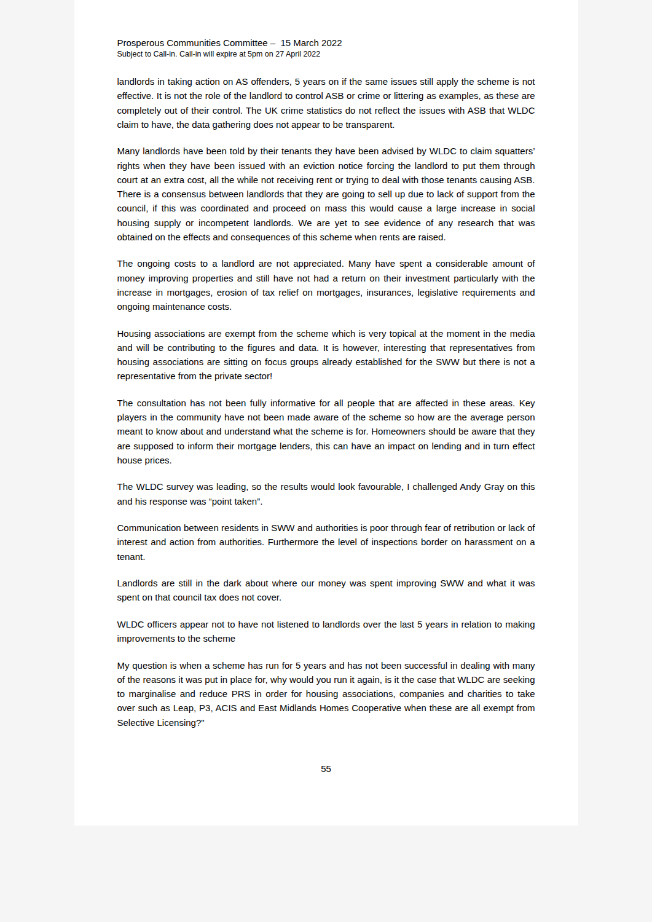Prosperous Communities Committee – 15 March 2022
Subject to Call-in. Call-in will expire at 5pm on 27 April 2022
landlords in taking action on AS offenders, 5 years on if the same issues still apply the scheme is not effective. It is not the role of the landlord to control ASB or crime or littering as examples, as these are completely out of their control. The UK crime statistics do not reflect the issues with ASB that WLDC claim to have, the data gathering does not appear to be transparent.
Many landlords have been told by their tenants they have been advised by WLDC to claim squatters’ rights when they have been issued with an eviction notice forcing the landlord to put them through court at an extra cost, all the while not receiving rent or trying to deal with those tenants causing ASB. There is a consensus between landlords that they are going to sell up due to lack of support from the council, if this was coordinated and proceed on mass this would cause a large increase in social housing supply or incompetent landlords. We are yet to see evidence of any research that was obtained on the effects and consequences of this scheme when rents are raised.
The ongoing costs to a landlord are not appreciated. Many have spent a considerable amount of money improving properties and still have not had a return on their investment particularly with the increase in mortgages, erosion of tax relief on mortgages, insurances, legislative requirements and ongoing maintenance costs.
Housing associations are exempt from the scheme which is very topical at the moment in the media and will be contributing to the figures and data. It is however, interesting that representatives from housing associations are sitting on focus groups already established for the SWW but there is not a representative from the private sector!
The consultation has not been fully informative for all people that are affected in these areas. Key players in the community have not been made aware of the scheme so how are the average person meant to know about and understand what the scheme is for. Homeowners should be aware that they are supposed to inform their mortgage lenders, this can have an impact on lending and in turn effect house prices.
The WLDC survey was leading, so the results would look favourable, I challenged Andy Gray on this and his response was “point taken”.
Communication between residents in SWW and authorities is poor through fear of retribution or lack of interest and action from authorities. Furthermore the level of inspections border on harassment on a tenant.
Landlords are still in the dark about where our money was spent improving SWW and what it was spent on that council tax does not cover.
WLDC officers appear not to have not listened to landlords over the last 5 years in relation to making improvements to the scheme
My question is when a scheme has run for 5 years and has not been successful in dealing with many of the reasons it was put in place for, why would you run it again, is it the case that WLDC are seeking to marginalise and reduce PRS in order for housing associations, companies and charities to take over such as Leap, P3, ACIS and East Midlands Homes Cooperative when these are all exempt from Selective Licensing?"
55